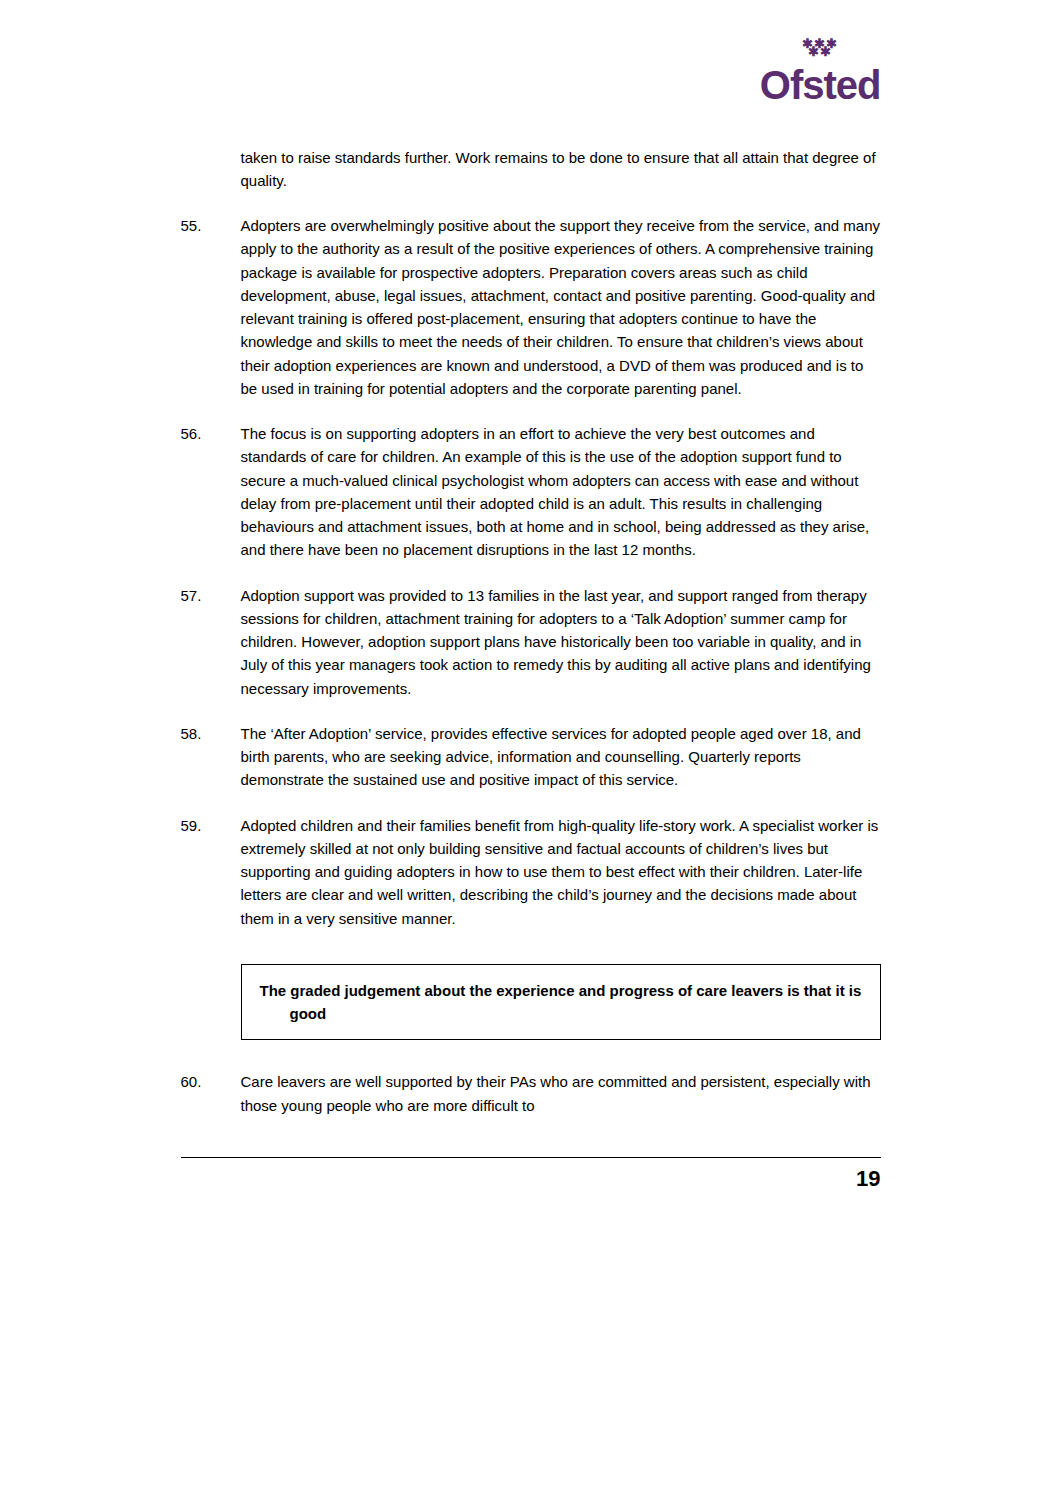✱✱✱
✱✱ Ofsted
taken to raise standards further. Work remains to be done to ensure that all attain that degree of quality.
55. Adopters are overwhelmingly positive about the support they receive from the service, and many apply to the authority as a result of the positive experiences of others. A comprehensive training package is available for prospective adopters. Preparation covers areas such as child development, abuse, legal issues, attachment, contact and positive parenting. Good-quality and relevant training is offered post-placement, ensuring that adopters continue to have the knowledge and skills to meet the needs of their children. To ensure that children’s views about their adoption experiences are known and understood, a DVD of them was produced and is to be used in training for potential adopters and the corporate parenting panel.
56. The focus is on supporting adopters in an effort to achieve the very best outcomes and standards of care for children. An example of this is the use of the adoption support fund to secure a much-valued clinical psychologist whom adopters can access with ease and without delay from pre-placement until their adopted child is an adult. This results in challenging behaviours and attachment issues, both at home and in school, being addressed as they arise, and there have been no placement disruptions in the last 12 months.
57. Adoption support was provided to 13 families in the last year, and support ranged from therapy sessions for children, attachment training for adopters to a ‘Talk Adoption’ summer camp for children. However, adoption support plans have historically been too variable in quality, and in July of this year managers took action to remedy this by auditing all active plans and identifying necessary improvements.
58. The ‘After Adoption’ service, provides effective services for adopted people aged over 18, and birth parents, who are seeking advice, information and counselling. Quarterly reports demonstrate the sustained use and positive impact of this service.
59. Adopted children and their families benefit from high-quality life-story work. A specialist worker is extremely skilled at not only building sensitive and factual accounts of children’s lives but supporting and guiding adopters in how to use them to best effect with their children. Later-life letters are clear and well written, describing the child’s journey and the decisions made about them in a very sensitive manner.
The graded judgement about the experience and progress of care leavers is that it is good
60. Care leavers are well supported by their PAs who are committed and persistent, especially with those young people who are more difficult to
19